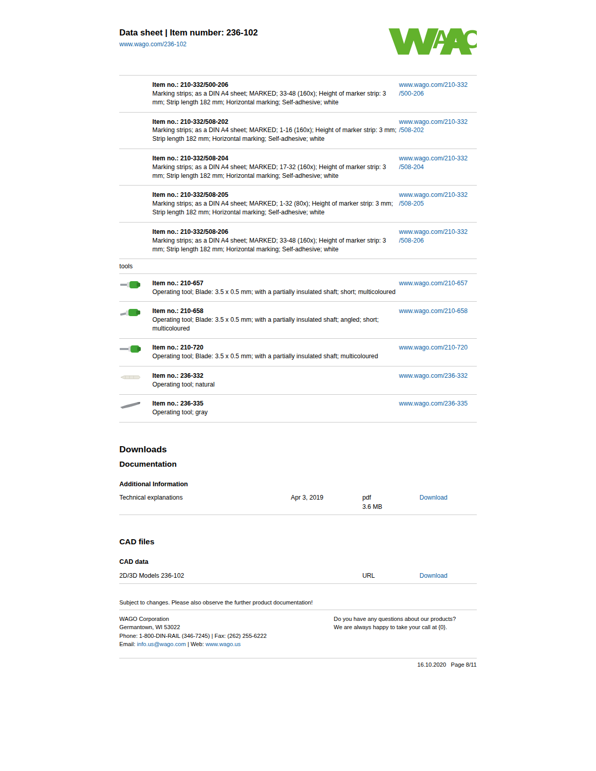Data sheet | Item number: 236-102
www.wago.com/236-102
A G O
| | Item no.: 210-332/500-206 Marking strips; as a DIN A4 sheet; MARKED; 33-48 (160x); Height of marker strip: 3 mm; Strip length 182 mm; Horizontal marking; Self-adhesive; white | www.wago.com/210-332 /500-206 |
| | Item no.: 210-332/508-202 Marking strips; as a DIN A4 sheet; MARKED; 1-16 (160x); Height of marker strip: 3 mm; Strip length 182 mm; Horizontal marking; Self-adhesive; white | www.wago.com/210-332 /508-202 |
| | Item no.: 210-332/508-204 Marking strips; as a DIN A4 sheet; MARKED; 17-32 (160x); Height of marker strip: 3 mm; Strip length 182 mm; Horizontal marking; Self-adhesive; white | www.wago.com/210-332 /508-204 |
| | Item no.: 210-332/508-205 Marking strips; as a DIN A4 sheet; MARKED; 1-32 (80x); Height of marker strip: 3 mm; Strip length 182 mm; Horizontal marking; Self-adhesive; white | www.wago.com/210-332 /508-205 |
| | Item no.: 210-332/508-206 Marking strips; as a DIN A4 sheet; MARKED; 33-48 (160x); Height of marker strip: 3 mm; Strip length 182 mm; Horizontal marking; Self-adhesive; white | www.wago.com/210-332 /508-206 |
| tools |
| | Item no.: 210-657 Operating tool; Blade: 3.5 x 0.5 mm; with a partially insulated shaft; short; multicoloured | www.wago.com/210-657 |
| | Item no.: 210-658 Operating tool; Blade: 3.5 x 0.5 mm; with a partially insulated shaft; angled; short; multicoloured | www.wago.com/210-658 |
| | Item no.: 210-720 Operating tool; Blade: 3.5 x 0.5 mm; with a partially insulated shaft; multicoloured | www.wago.com/210-720 |
| | Item no.: 236-332 Operating tool; natural | www.wago.com/236-332 |
| | Item no.: 236-335 Operating tool; gray | www.wago.com/236-335 |
Downloads
Documentation
Additional Information
| Technical explanations | Apr 3, 2019 | pdf 3.6 MB | Download |
CAD files
CAD data
| 2D/3D Models 236-102 | | URL | Download |
Subject to changes. Please also observe the further product documentation!
WAGO Corporation
Germantown, WI 53022
Phone: 1-800-DIN-RAIL (346-7245) | Fax: (262) 255-6222
Email: info.us@wago.com | Web: www.wago.us
Do you have any questions about our products?
We are always happy to take your call at {0}.
16.10.2020 Page 8/11